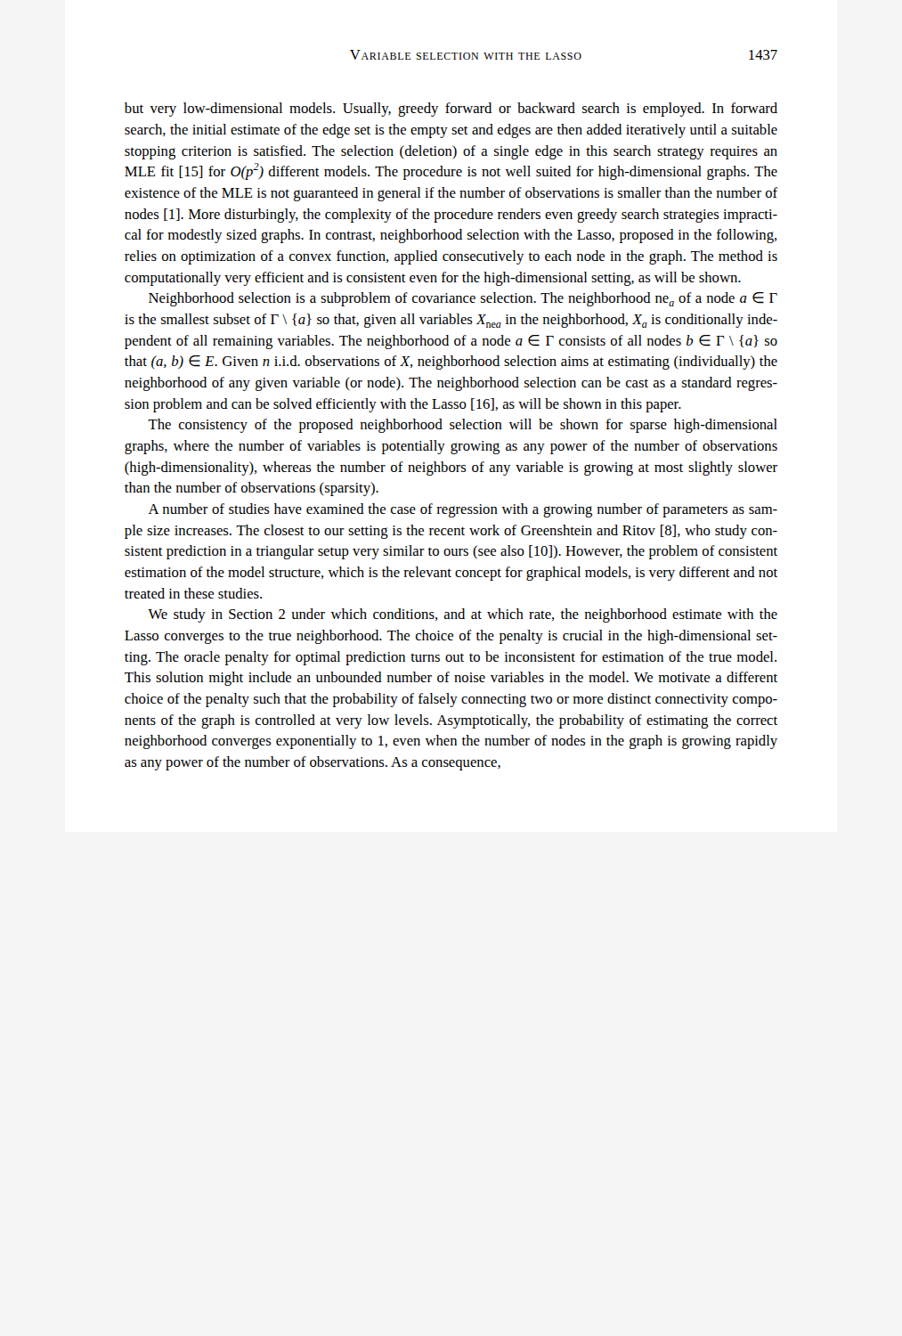Variable selection with the lasso 1437
but very low-dimensional models. Usually, greedy forward or backward search is employed. In forward search, the initial estimate of the edge set is the empty set and edges are then added iteratively until a suitable stopping criterion is satisfied. The selection (deletion) of a single edge in this search strategy requires an MLE fit [15] for O(p2) different models. The procedure is not well suited for high-dimensional graphs. The existence of the MLE is not guaranteed in general if the number of observations is smaller than the number of nodes [1]. More disturbingly, the complexity of the procedure renders even greedy search strategies impractical for modestly sized graphs. In contrast, neighborhood selection with the Lasso, proposed in the following, relies on optimization of a convex function, applied consecutively to each node in the graph. The method is computationally very efficient and is consistent even for the high-dimensional setting, as will be shown.
Neighborhood selection is a subproblem of covariance selection. The neighborhood nea of a node a ∈ Γ is the smallest subset of Γ \ {a} so that, given all variables Xnea in the neighborhood, Xa is conditionally independent of all remaining variables. The neighborhood of a node a ∈ Γ consists of all nodes b ∈ Γ \ {a} so that (a, b) ∈ E. Given n i.i.d. observations of X, neighborhood selection aims at estimating (individually) the neighborhood of any given variable (or node). The neighborhood selection can be cast as a standard regression problem and can be solved efficiently with the Lasso [16], as will be shown in this paper.
The consistency of the proposed neighborhood selection will be shown for sparse high-dimensional graphs, where the number of variables is potentially growing as any power of the number of observations (high-dimensionality), whereas the number of neighbors of any variable is growing at most slightly slower than the number of observations (sparsity).
A number of studies have examined the case of regression with a growing number of parameters as sample size increases. The closest to our setting is the recent work of Greenshtein and Ritov [8], who study consistent prediction in a triangular setup very similar to ours (see also [10]). However, the problem of consistent estimation of the model structure, which is the relevant concept for graphical models, is very different and not treated in these studies.
We study in Section 2 under which conditions, and at which rate, the neighborhood estimate with the Lasso converges to the true neighborhood. The choice of the penalty is crucial in the high-dimensional setting. The oracle penalty for optimal prediction turns out to be inconsistent for estimation of the true model. This solution might include an unbounded number of noise variables in the model. We motivate a different choice of the penalty such that the probability of falsely connecting two or more distinct connectivity components of the graph is controlled at very low levels. Asymptotically, the probability of estimating the correct neighborhood converges exponentially to 1, even when the number of nodes in the graph is growing rapidly as any power of the number of observations. As a consequence,